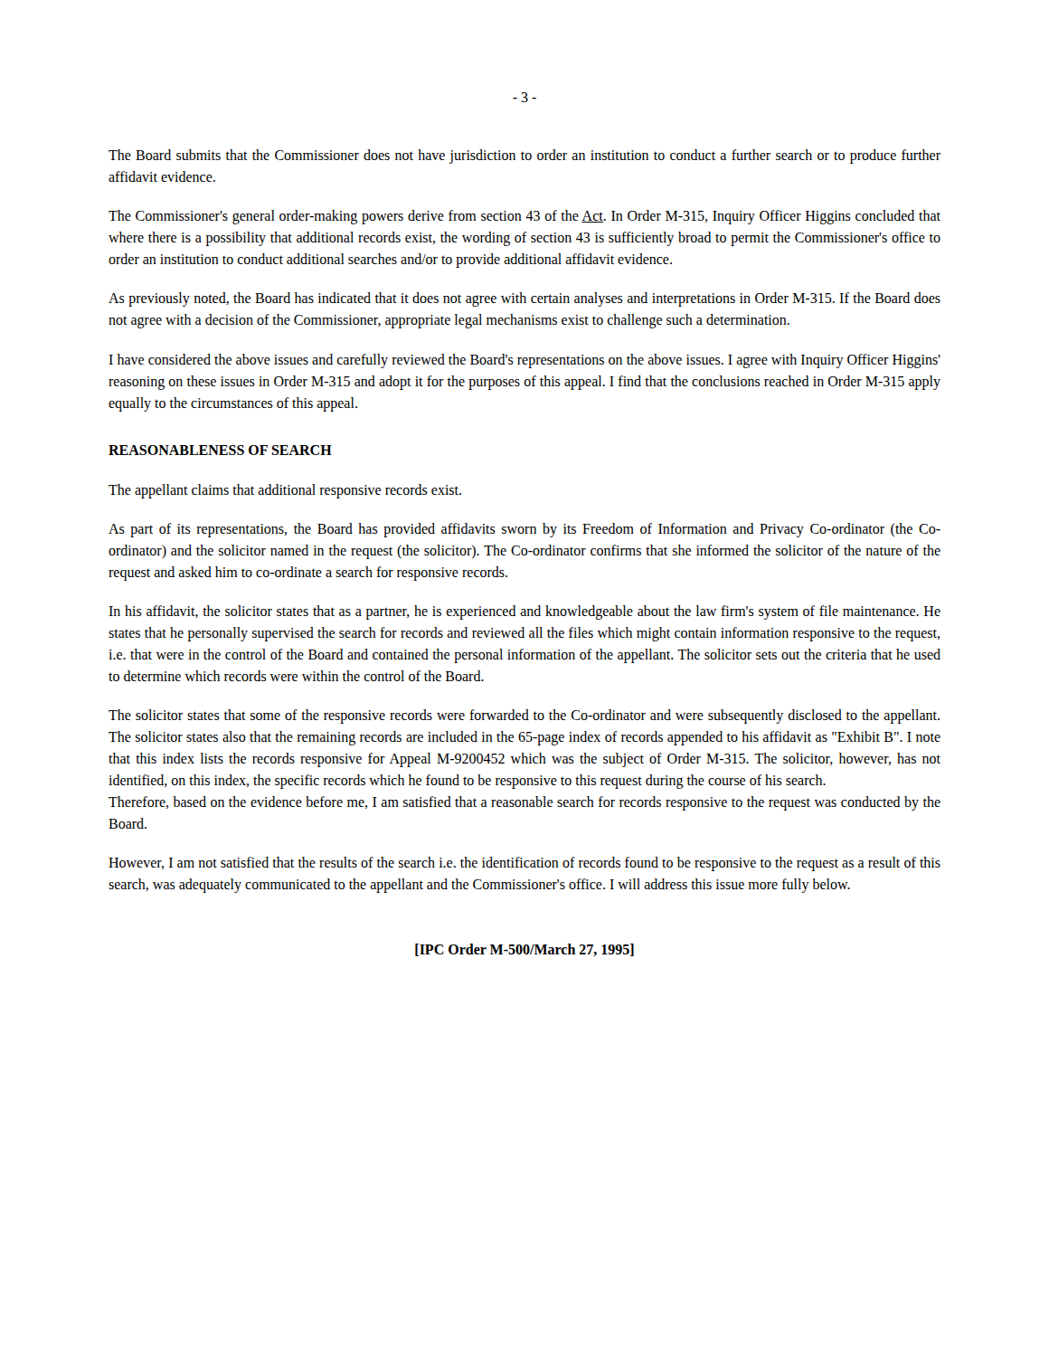- 3 -
The Board submits that the Commissioner does not have jurisdiction to order an institution to conduct a further search or to produce further affidavit evidence.
The Commissioner's general order-making powers derive from section 43 of the Act. In Order M-315, Inquiry Officer Higgins concluded that where there is a possibility that additional records exist, the wording of section 43 is sufficiently broad to permit the Commissioner's office to order an institution to conduct additional searches and/or to provide additional affidavit evidence.
As previously noted, the Board has indicated that it does not agree with certain analyses and interpretations in Order M-315. If the Board does not agree with a decision of the Commissioner, appropriate legal mechanisms exist to challenge such a determination.
I have considered the above issues and carefully reviewed the Board's representations on the above issues. I agree with Inquiry Officer Higgins' reasoning on these issues in Order M-315 and adopt it for the purposes of this appeal. I find that the conclusions reached in Order M-315 apply equally to the circumstances of this appeal.
REASONABLENESS OF SEARCH
The appellant claims that additional responsive records exist.
As part of its representations, the Board has provided affidavits sworn by its Freedom of Information and Privacy Co-ordinator (the Co-ordinator) and the solicitor named in the request (the solicitor). The Co-ordinator confirms that she informed the solicitor of the nature of the request and asked him to co-ordinate a search for responsive records.
In his affidavit, the solicitor states that as a partner, he is experienced and knowledgeable about the law firm's system of file maintenance. He states that he personally supervised the search for records and reviewed all the files which might contain information responsive to the request, i.e. that were in the control of the Board and contained the personal information of the appellant. The solicitor sets out the criteria that he used to determine which records were within the control of the Board.
The solicitor states that some of the responsive records were forwarded to the Co-ordinator and were subsequently disclosed to the appellant. The solicitor states also that the remaining records are included in the 65-page index of records appended to his affidavit as "Exhibit B". I note that this index lists the records responsive for Appeal M-9200452 which was the subject of Order M-315. The solicitor, however, has not identified, on this index, the specific records which he found to be responsive to this request during the course of his search.
Therefore, based on the evidence before me, I am satisfied that a reasonable search for records responsive to the request was conducted by the Board.
However, I am not satisfied that the results of the search i.e. the identification of records found to be responsive to the request as a result of this search, was adequately communicated to the appellant and the Commissioner's office. I will address this issue more fully below.
[IPC Order M-500/March 27, 1995]